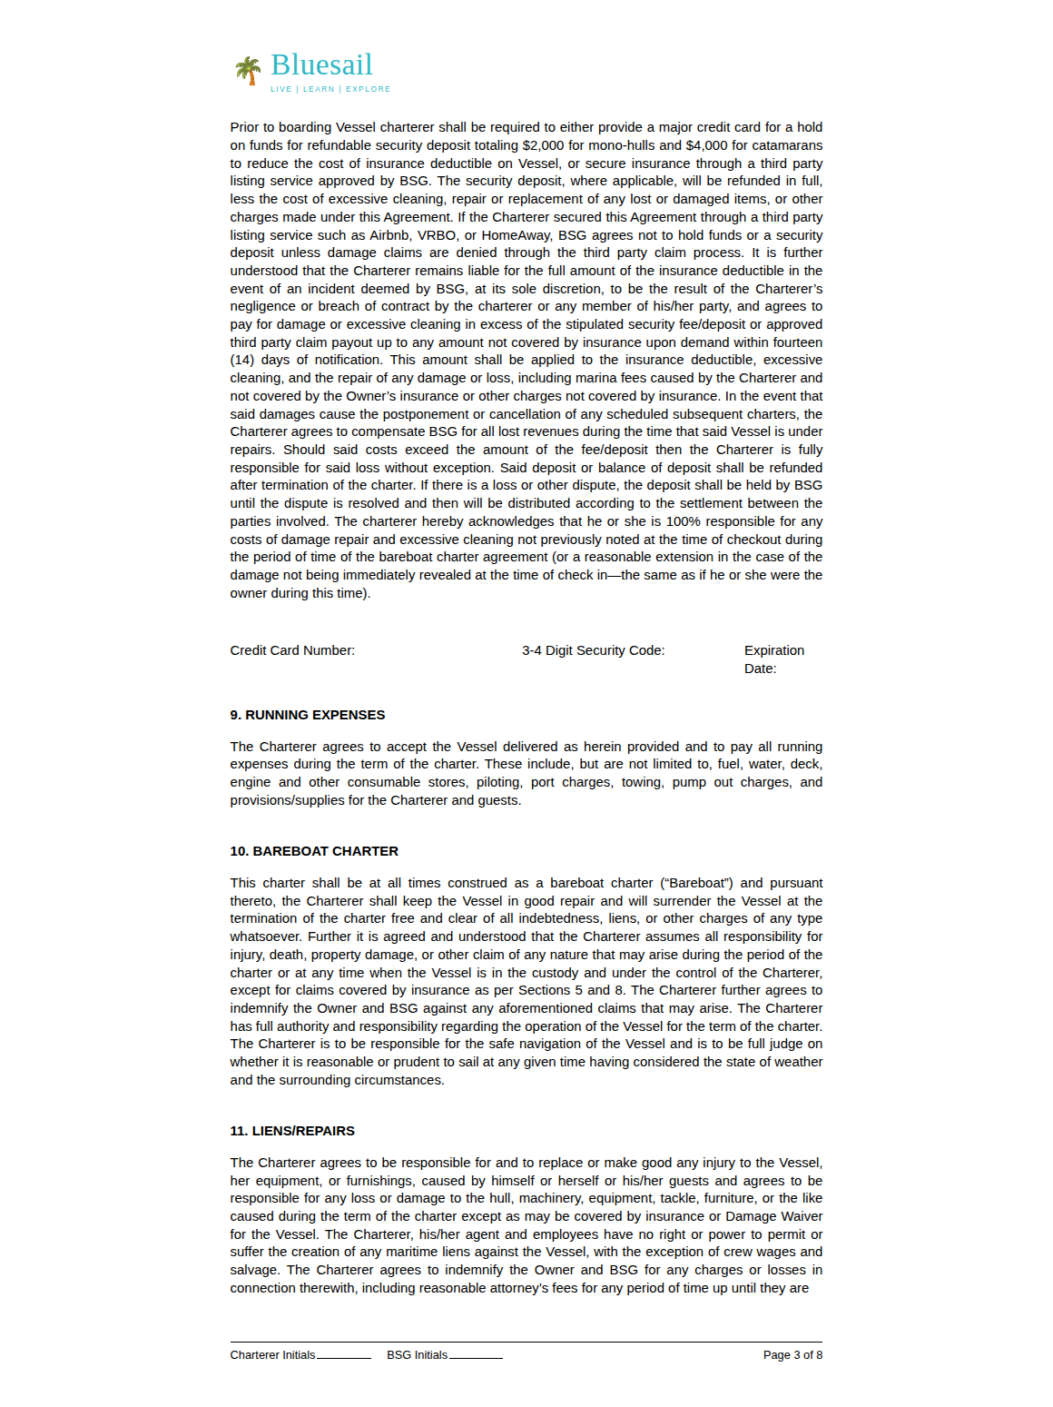🌴 Bluesail
Live | Learn | Explore
Prior to boarding Vessel charterer shall be required to either provide a major credit card for a hold on funds for refundable security deposit totaling $2,000 for mono-hulls and $4,000 for catamarans to reduce the cost of insurance deductible on Vessel, or secure insurance through a third party listing service approved by BSG. The security deposit, where applicable, will be refunded in full, less the cost of excessive cleaning, repair or replacement of any lost or damaged items, or other charges made under this Agreement. If the Charterer secured this Agreement through a third party listing service such as Airbnb, VRBO, or HomeAway, BSG agrees not to hold funds or a security deposit unless damage claims are denied through the third party claim process. It is further understood that the Charterer remains liable for the full amount of the insurance deductible in the event of an incident deemed by BSG, at its sole discretion, to be the result of the Charterer’s negligence or breach of contract by the charterer or any member of his/her party, and agrees to pay for damage or excessive cleaning in excess of the stipulated security fee/deposit or approved third party claim payout up to any amount not covered by insurance upon demand within fourteen (14) days of notification. This amount shall be applied to the insurance deductible, excessive cleaning, and the repair of any damage or loss, including marina fees caused by the Charterer and not covered by the Owner’s insurance or other charges not covered by insurance. In the event that said damages cause the postponement or cancellation of any scheduled subsequent charters, the Charterer agrees to compensate BSG for all lost revenues during the time that said Vessel is under repairs. Should said costs exceed the amount of the fee/deposit then the Charterer is fully responsible for said loss without exception. Said deposit or balance of deposit shall be refunded after termination of the charter. If there is a loss or other dispute, the deposit shall be held by BSG until the dispute is resolved and then will be distributed according to the settlement between the parties involved. The charterer hereby acknowledges that he or she is 100% responsible for any costs of damage repair and excessive cleaning not previously noted at the time of checkout during the period of time of the bareboat charter agreement (or a reasonable extension in the case of the damage not being immediately revealed at the time of check in—the same as if he or she were the owner during this time).
Credit Card Number:
3-4 Digit Security Code:
Expiration Date:
9. RUNNING EXPENSES
The Charterer agrees to accept the Vessel delivered as herein provided and to pay all running expenses during the term of the charter. These include, but are not limited to, fuel, water, deck, engine and other consumable stores, piloting, port charges, towing, pump out charges, and provisions/supplies for the Charterer and guests.
10. BAREBOAT CHARTER
This charter shall be at all times construed as a bareboat charter (“Bareboat”) and pursuant thereto, the Charterer shall keep the Vessel in good repair and will surrender the Vessel at the termination of the charter free and clear of all indebtedness, liens, or other charges of any type whatsoever. Further it is agreed and understood that the Charterer assumes all responsibility for injury, death, property damage, or other claim of any nature that may arise during the period of the charter or at any time when the Vessel is in the custody and under the control of the Charterer, except for claims covered by insurance as per Sections 5 and 8. The Charterer further agrees to indemnify the Owner and BSG against any aforementioned claims that may arise. The Charterer has full authority and responsibility regarding the operation of the Vessel for the term of the charter. The Charterer is to be responsible for the safe navigation of the Vessel and is to be full judge on whether it is reasonable or prudent to sail at any given time having considered the state of weather and the surrounding circumstances.
11. LIENS/REPAIRS
The Charterer agrees to be responsible for and to replace or make good any injury to the Vessel, her equipment, or furnishings, caused by himself or herself or his/her guests and agrees to be responsible for any loss or damage to the hull, machinery, equipment, tackle, furniture, or the like caused during the term of the charter except as may be covered by insurance or Damage Waiver for the Vessel. The Charterer, his/her agent and employees have no right or power to permit or suffer the creation of any maritime liens against the Vessel, with the exception of crew wages and salvage. The Charterer agrees to indemnify the Owner and BSG for any charges or losses in connection therewith, including reasonable attorney’s fees for any period of time up until they are
Charterer Initials BSG Initials
Page 3 of 8